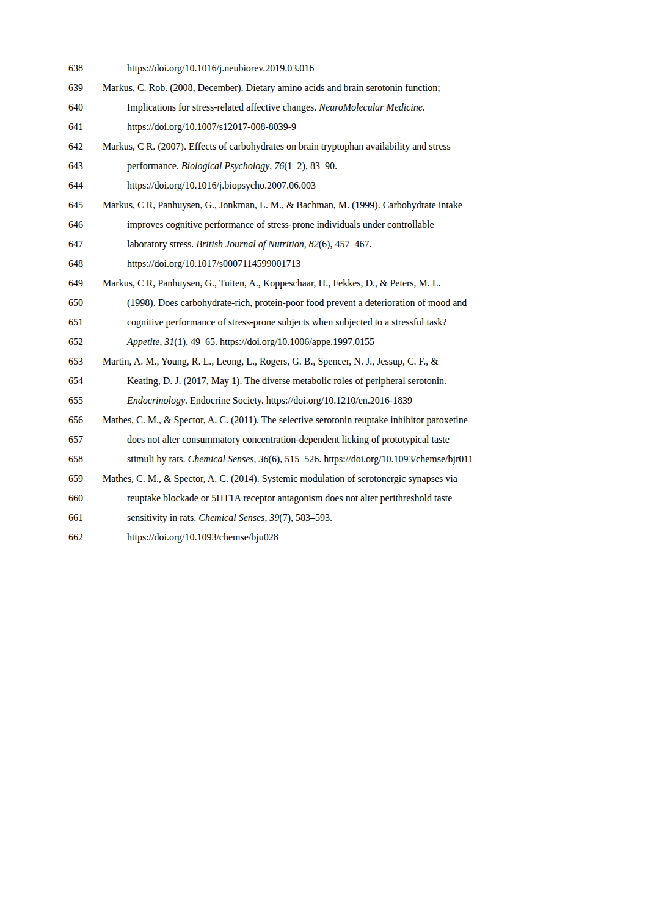https://doi.org/10.1016/j.neubiorev.2019.03.016
Markus, C. Rob. (2008, December). Dietary amino acids and brain serotonin function;
Implications for stress-related affective changes. NeuroMolecular Medicine.
https://doi.org/10.1007/s12017-008-8039-9
Markus, C R. (2007). Effects of carbohydrates on brain tryptophan availability and stress
performance. Biological Psychology, 76(1–2), 83–90.
https://doi.org/10.1016/j.biopsycho.2007.06.003
Markus, C R, Panhuysen, G., Jonkman, L. M., & Bachman, M. (1999). Carbohydrate intake
improves cognitive performance of stress-prone individuals under controllable
laboratory stress. British Journal of Nutrition, 82(6), 457–467.
https://doi.org/10.1017/s0007114599001713
Markus, C R, Panhuysen, G., Tuiten, A., Koppeschaar, H., Fekkes, D., & Peters, M. L.
(1998). Does carbohydrate-rich, protein-poor food prevent a deterioration of mood and
cognitive performance of stress-prone subjects when subjected to a stressful task?
Appetite, 31(1), 49–65. https://doi.org/10.1006/appe.1997.0155
Martin, A. M., Young, R. L., Leong, L., Rogers, G. B., Spencer, N. J., Jessup, C. F., &
Keating, D. J. (2017, May 1). The diverse metabolic roles of peripheral serotonin.
Endocrinology. Endocrine Society. https://doi.org/10.1210/en.2016-1839
Mathes, C. M., & Spector, A. C. (2011). The selective serotonin reuptake inhibitor paroxetine
does not alter consummatory concentration-dependent licking of prototypical taste
stimuli by rats. Chemical Senses, 36(6), 515–526. https://doi.org/10.1093/chemse/bjr011
Mathes, C. M., & Spector, A. C. (2014). Systemic modulation of serotonergic synapses via
reuptake blockade or 5HT1A receptor antagonism does not alter perithreshold taste
sensitivity in rats. Chemical Senses, 39(7), 583–593.
https://doi.org/10.1093/chemse/bju028